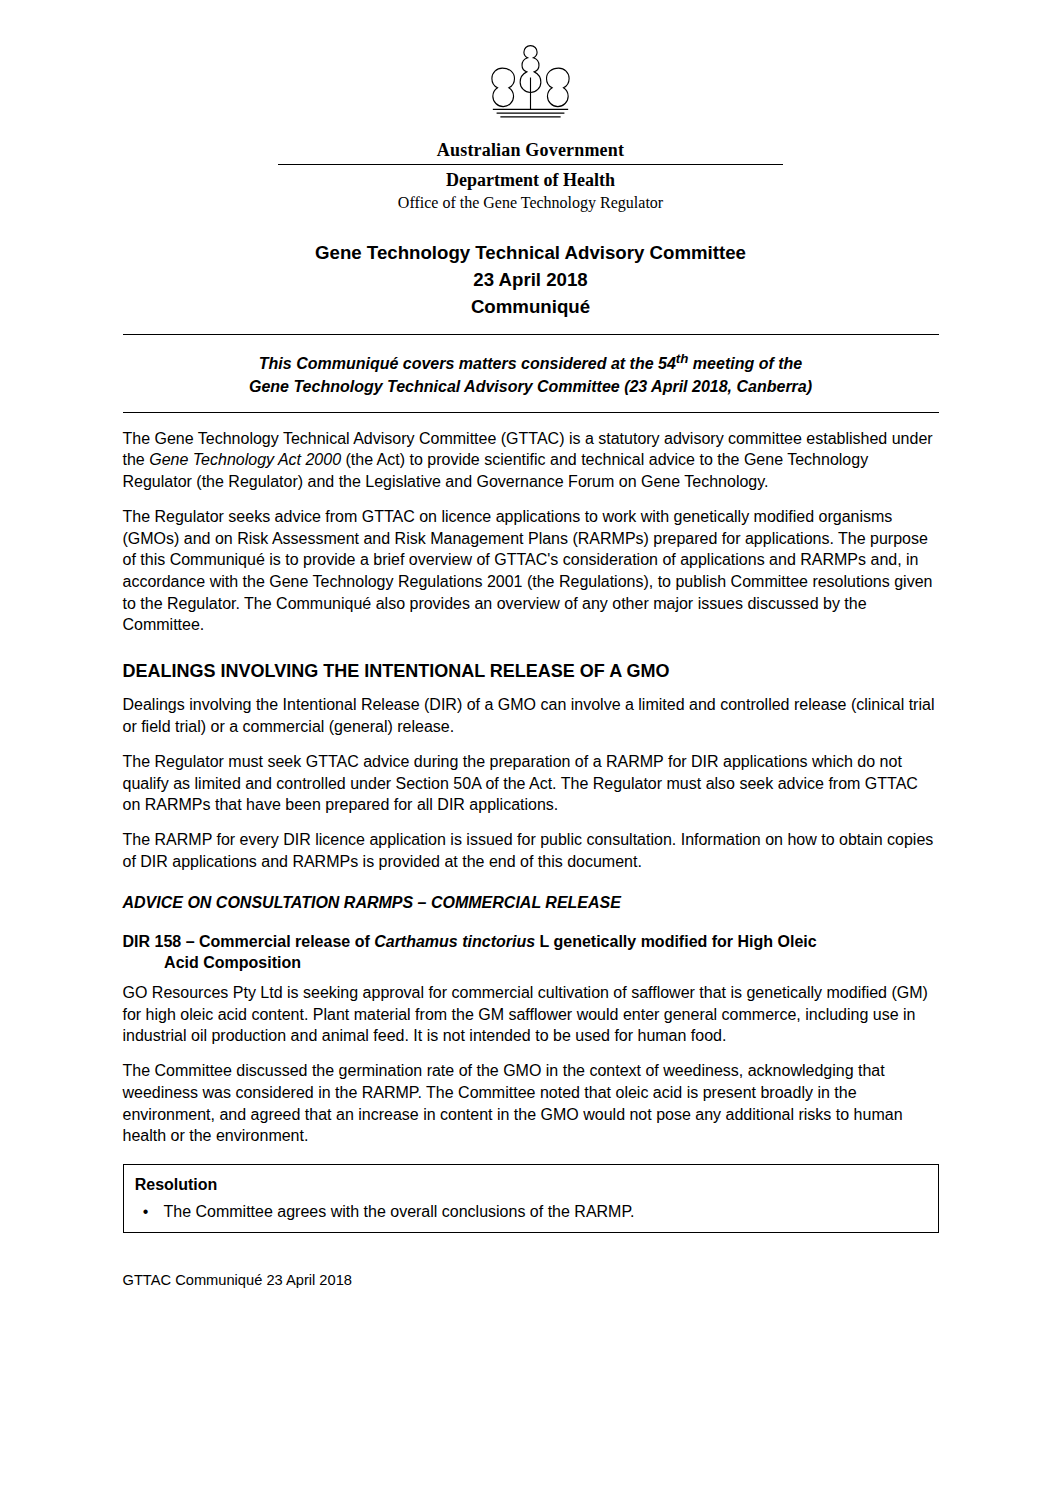Australian Government
Department of Health
Office of the Gene Technology Regulator
Gene Technology Technical Advisory Committee 23 April 2018 Communiqué
This Communiqué covers matters considered at the 54th meeting of the
Gene Technology Technical Advisory Committee (23 April 2018, Canberra)
The Gene Technology Technical Advisory Committee (GTTAC) is a statutory advisory committee established under the Gene Technology Act 2000 (the Act) to provide scientific and technical advice to the Gene Technology Regulator (the Regulator) and the Legislative and Governance Forum on Gene Technology.
The Regulator seeks advice from GTTAC on licence applications to work with genetically modified organisms (GMOs) and on Risk Assessment and Risk Management Plans (RARMPs) prepared for applications. The purpose of this Communiqué is to provide a brief overview of GTTAC's consideration of applications and RARMPs and, in accordance with the Gene Technology Regulations 2001 (the Regulations), to publish Committee resolutions given to the Regulator. The Communiqué also provides an overview of any other major issues discussed by the Committee.
Dealings involving the intentional release of a GMO
Dealings involving the Intentional Release (DIR) of a GMO can involve a limited and controlled release (clinical trial or field trial) or a commercial (general) release.
The Regulator must seek GTTAC advice during the preparation of a RARMP for DIR applications which do not qualify as limited and controlled under Section 50A of the Act. The Regulator must also seek advice from GTTAC on RARMPs that have been prepared for all DIR applications.
The RARMP for every DIR licence application is issued for public consultation. Information on how to obtain copies of DIR applications and RARMPs is provided at the end of this document.
ADVICE ON CONSULTATION RARMPS – COMMERCIAL RELEASE
DIR 158 – Commercial release of Carthamus tinctorius L genetically modified for High Oleic Acid Composition
GO Resources Pty Ltd is seeking approval for commercial cultivation of safflower that is genetically modified (GM) for high oleic acid content. Plant material from the GM safflower would enter general commerce, including use in industrial oil production and animal feed. It is not intended to be used for human food.
The Committee discussed the germination rate of the GMO in the context of weediness, acknowledging that weediness was considered in the RARMP. The Committee noted that oleic acid is present broadly in the environment, and agreed that an increase in content in the GMO would not pose any additional risks to human health or the environment.
Resolution
The Committee agrees with the overall conclusions of the RARMP.
GTTAC Communiqué 23 April 2018